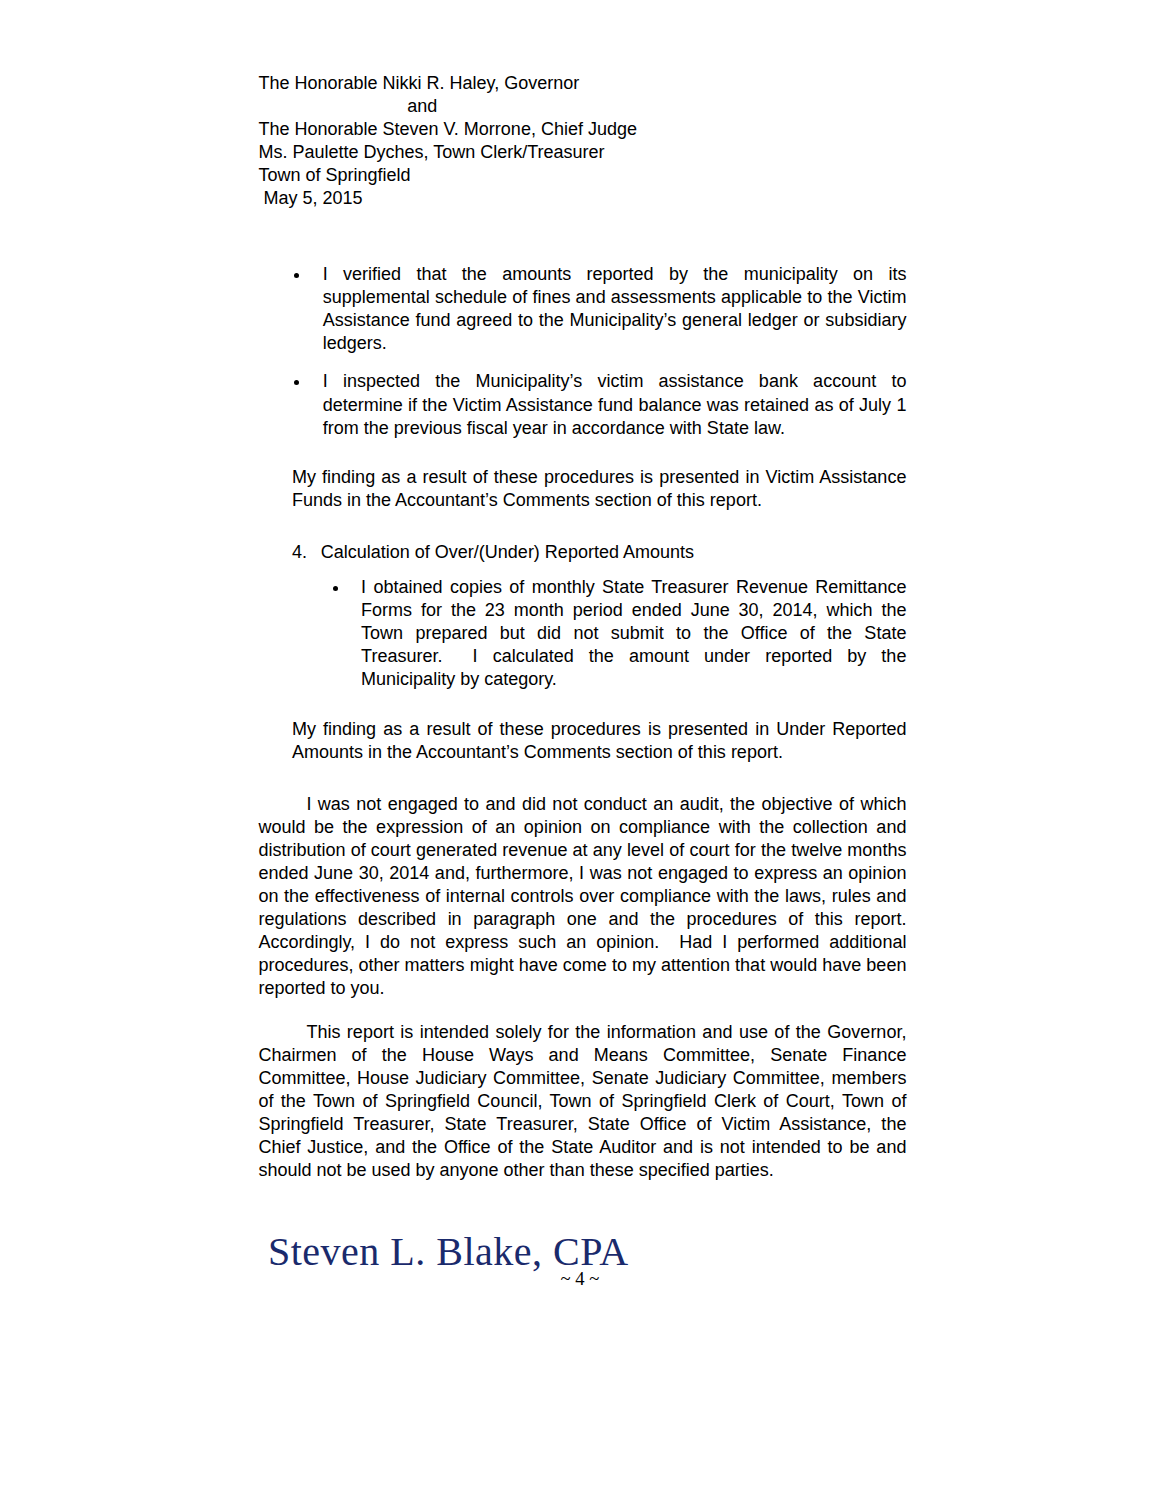The Honorable Nikki R. Haley, Governor
and
The Honorable Steven V. Morrone, Chief Judge
Ms. Paulette Dyches, Town Clerk/Treasurer
Town of Springfield
May 5, 2015
I verified that the amounts reported by the municipality on its supplemental schedule of fines and assessments applicable to the Victim Assistance fund agreed to the Municipality’s general ledger or subsidiary ledgers.
I inspected the Municipality’s victim assistance bank account to determine if the Victim Assistance fund balance was retained as of July 1 from the previous fiscal year in accordance with State law.
My finding as a result of these procedures is presented in Victim Assistance Funds in the Accountant’s Comments section of this report.
4. Calculation of Over/(Under) Reported Amounts
I obtained copies of monthly State Treasurer Revenue Remittance Forms for the 23 month period ended June 30, 2014, which the Town prepared but did not submit to the Office of the State Treasurer. I calculated the amount under reported by the Municipality by category.
My finding as a result of these procedures is presented in Under Reported Amounts in the Accountant’s Comments section of this report.
I was not engaged to and did not conduct an audit, the objective of which would be the expression of an opinion on compliance with the collection and distribution of court generated revenue at any level of court for the twelve months ended June 30, 2014 and, furthermore, I was not engaged to express an opinion on the effectiveness of internal controls over compliance with the laws, rules and regulations described in paragraph one and the procedures of this report. Accordingly, I do not express such an opinion. Had I performed additional procedures, other matters might have come to my attention that would have been reported to you.
This report is intended solely for the information and use of the Governor, Chairmen of the House Ways and Means Committee, Senate Finance Committee, House Judiciary Committee, Senate Judiciary Committee, members of the Town of Springfield Council, Town of Springfield Clerk of Court, Town of Springfield Treasurer, State Treasurer, State Office of Victim Assistance, the Chief Justice, and the Office of the State Auditor and is not intended to be and should not be used by anyone other than these specified parties.
Steven L. Blake, CPA
~ 4 ~